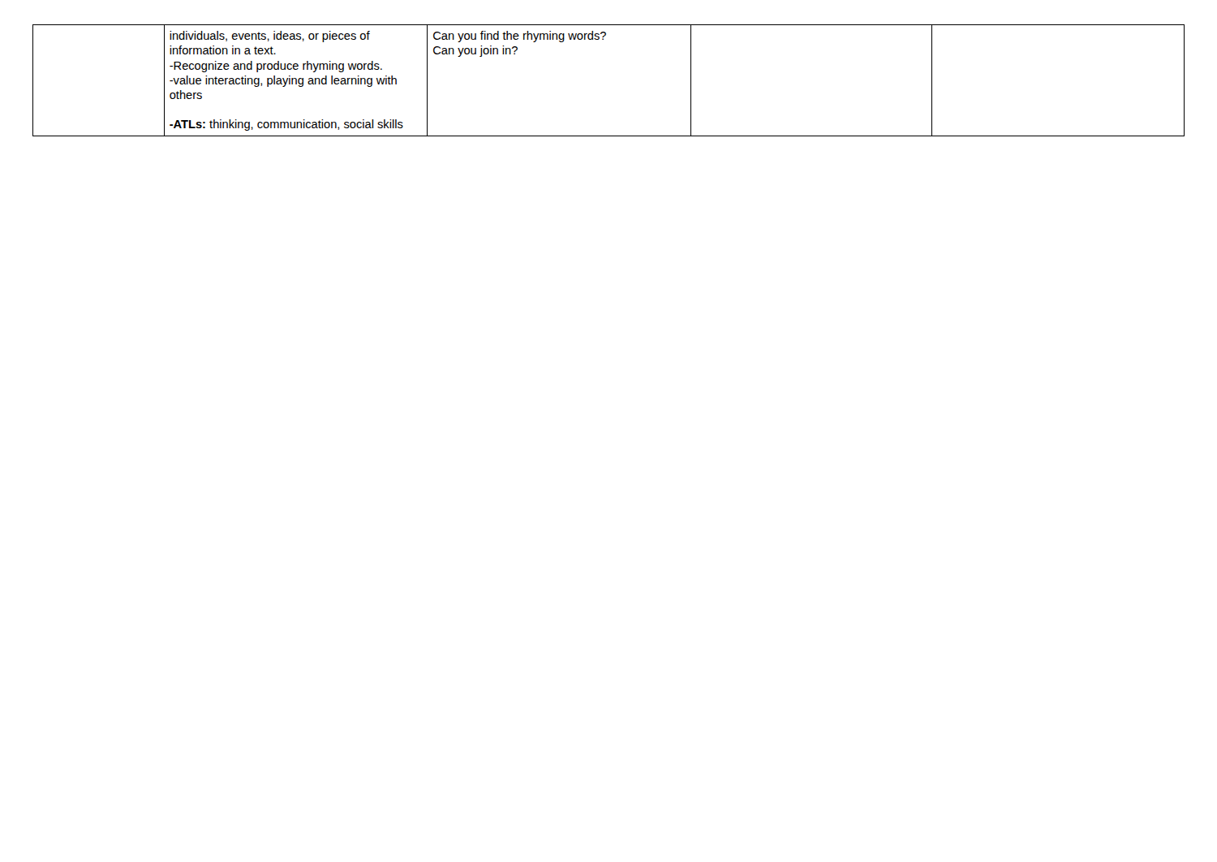| | individuals, events, ideas, or pieces of information in a text. -Recognize and produce rhyming words. -value interacting, playing and learning with others -ATLs: thinking, communication, social skills | Can you find the rhyming words? Can you join in? | | |